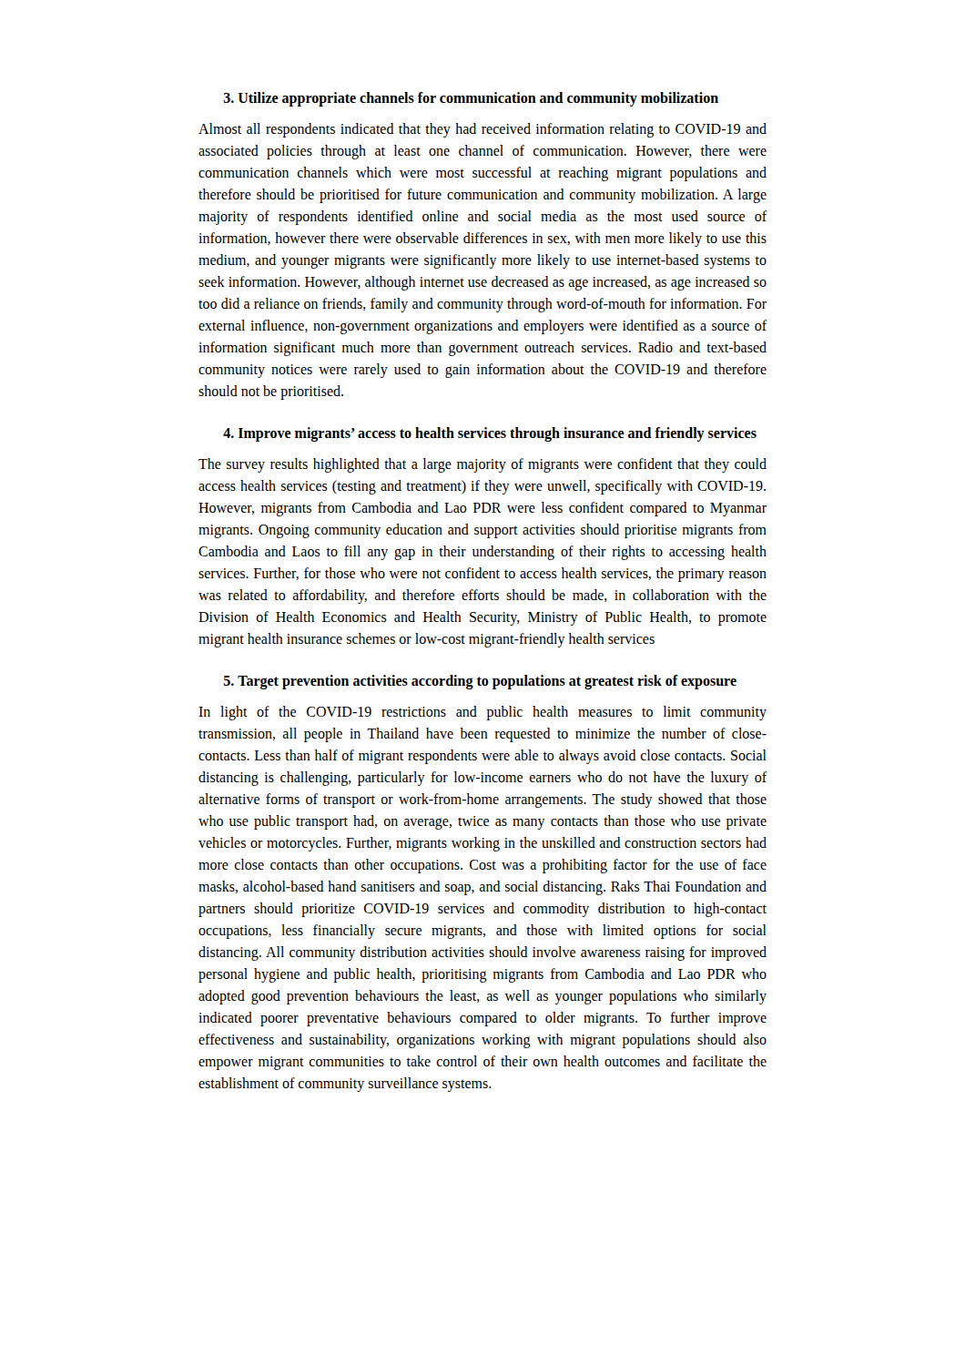Utilize appropriate channels for communication and community mobilization
Almost all respondents indicated that they had received information relating to COVID-19 and associated policies through at least one channel of communication. However, there were communication channels which were most successful at reaching migrant populations and therefore should be prioritised for future communication and community mobilization. A large majority of respondents identified online and social media as the most used source of information, however there were observable differences in sex, with men more likely to use this medium, and younger migrants were significantly more likely to use internet-based systems to seek information. However, although internet use decreased as age increased, as age increased so too did a reliance on friends, family and community through word-of-mouth for information. For external influence, non-government organizations and employers were identified as a source of information significant much more than government outreach services. Radio and text-based community notices were rarely used to gain information about the COVID-19 and therefore should not be prioritised.
Improve migrants’ access to health services through insurance and friendly services
The survey results highlighted that a large majority of migrants were confident that they could access health services (testing and treatment) if they were unwell, specifically with COVID-19. However, migrants from Cambodia and Lao PDR were less confident compared to Myanmar migrants. Ongoing community education and support activities should prioritise migrants from Cambodia and Laos to fill any gap in their understanding of their rights to accessing health services. Further, for those who were not confident to access health services, the primary reason was related to affordability, and therefore efforts should be made, in collaboration with the Division of Health Economics and Health Security, Ministry of Public Health, to promote migrant health insurance schemes or low-cost migrant-friendly health services
Target prevention activities according to populations at greatest risk of exposure
In light of the COVID-19 restrictions and public health measures to limit community transmission, all people in Thailand have been requested to minimize the number of close-contacts. Less than half of migrant respondents were able to always avoid close contacts. Social distancing is challenging, particularly for low-income earners who do not have the luxury of alternative forms of transport or work-from-home arrangements. The study showed that those who use public transport had, on average, twice as many contacts than those who use private vehicles or motorcycles. Further, migrants working in the unskilled and construction sectors had more close contacts than other occupations. Cost was a prohibiting factor for the use of face masks, alcohol-based hand sanitisers and soap, and social distancing. Raks Thai Foundation and partners should prioritize COVID-19 services and commodity distribution to high-contact occupations, less financially secure migrants, and those with limited options for social distancing. All community distribution activities should involve awareness raising for improved personal hygiene and public health, prioritising migrants from Cambodia and Lao PDR who adopted good prevention behaviours the least, as well as younger populations who similarly indicated poorer preventative behaviours compared to older migrants. To further improve effectiveness and sustainability, organizations working with migrant populations should also empower migrant communities to take control of their own health outcomes and facilitate the establishment of community surveillance systems.